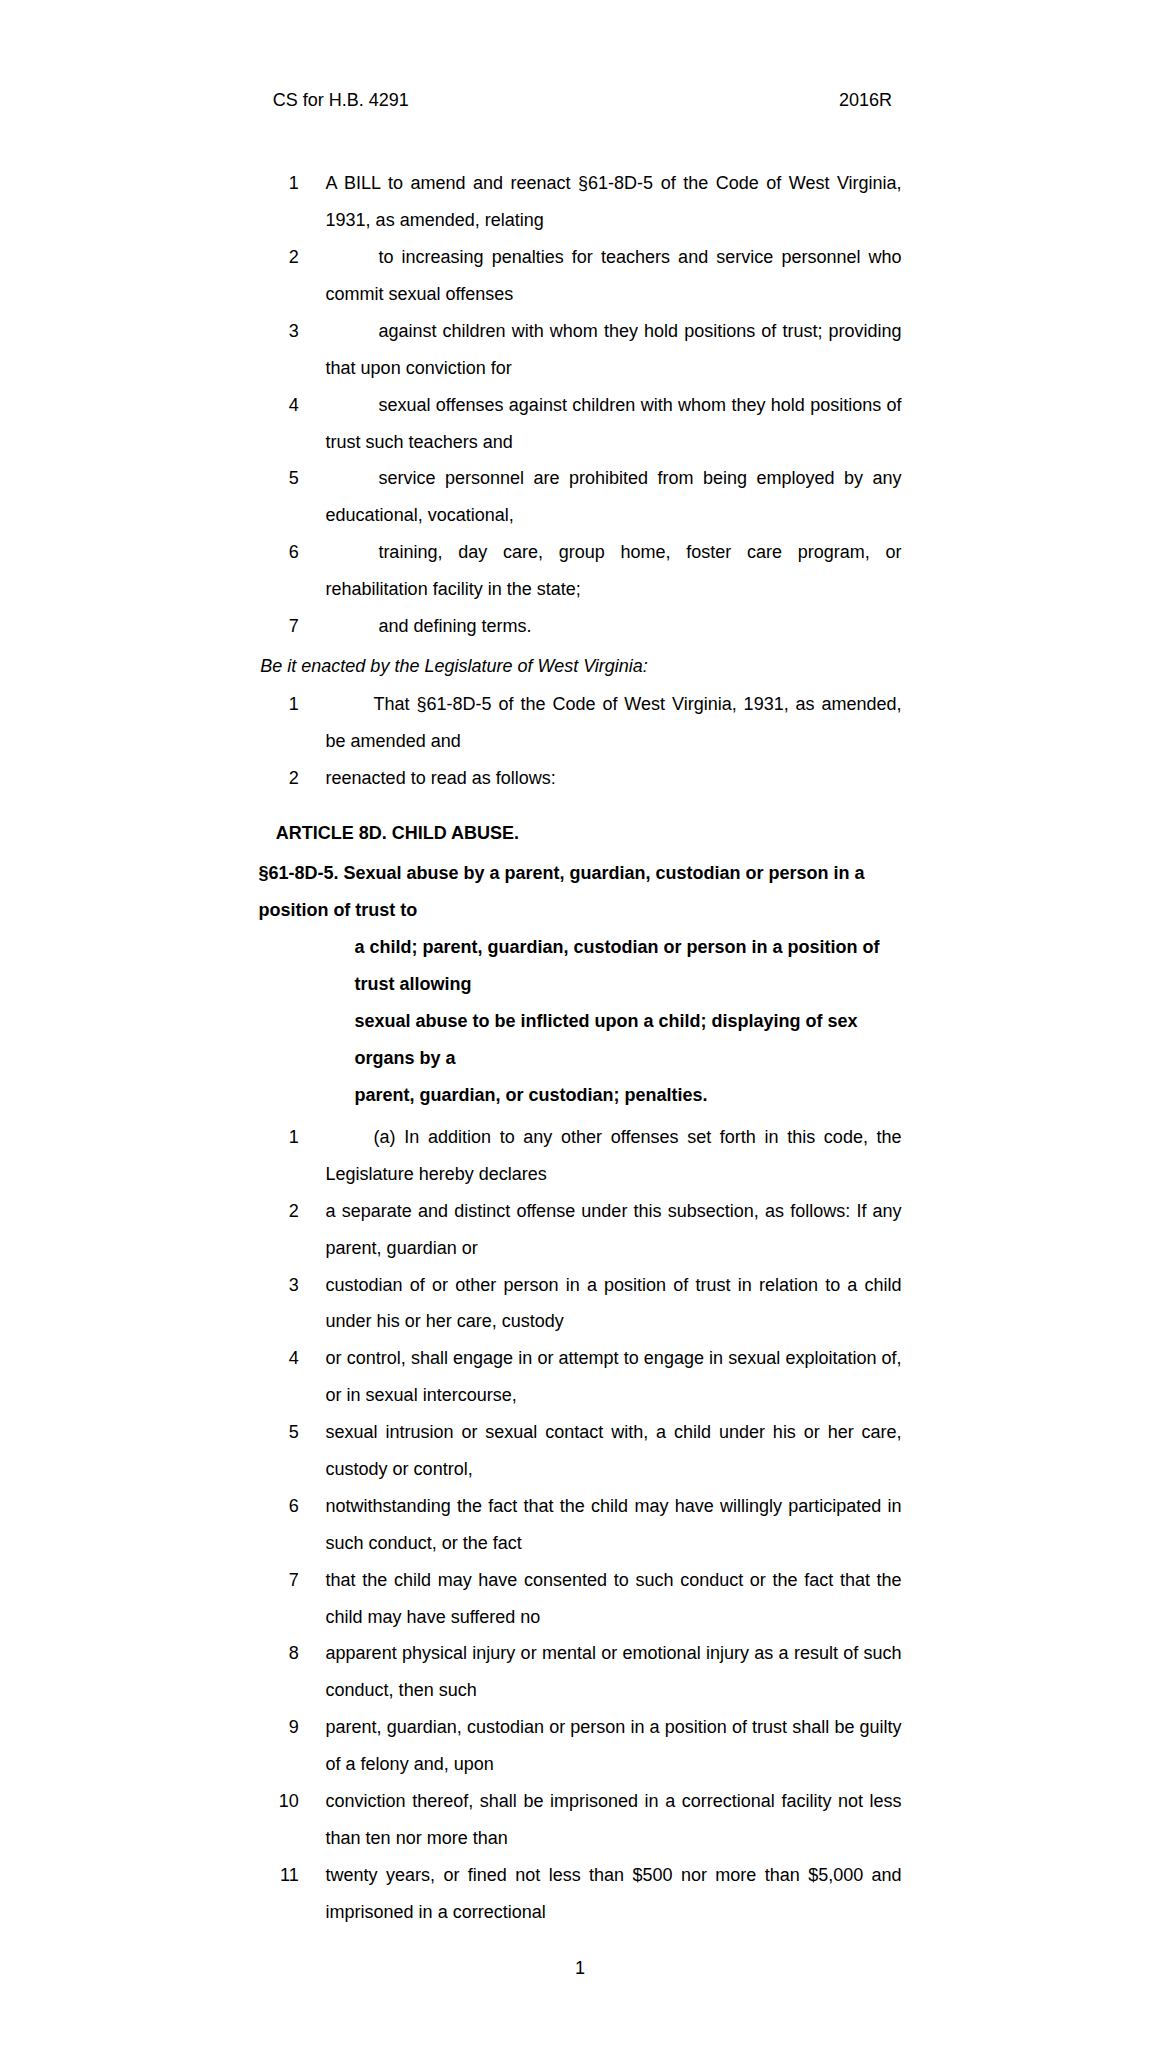CS for H.B. 4291 2016R
| 1 | A BILL to amend and reenact §61-8D-5 of the Code of West Virginia, 1931, as amended, relating |
| 2 | to increasing penalties for teachers and service personnel who commit sexual offenses |
| 3 | against children with whom they hold positions of trust; providing that upon conviction for |
| 4 | sexual offenses against children with whom they hold positions of trust such teachers and |
| 5 | service personnel are prohibited from being employed by any educational, vocational, |
| 6 | training, day care, group home, foster care program, or rehabilitation facility in the state; |
| 7 | and defining terms. |
Be it enacted by the Legislature of West Virginia:
| 1 | That §61-8D-5 of the Code of West Virginia, 1931, as amended, be amended and |
| 2 | reenacted to read as follows: |
ARTICLE 8D. CHILD ABUSE.
§61-8D-5. Sexual abuse by a parent, guardian, custodian or person in a position of trust to a child; parent, guardian, custodian or person in a position of trust allowing sexual abuse to be inflicted upon a child; displaying of sex organs by a parent, guardian, or custodian; penalties.
| 1 | (a) In addition to any other offenses set forth in this code, the Legislature hereby declares |
| 2 | a separate and distinct offense under this subsection, as follows: If any parent, guardian or |
| 3 | custodian of or other person in a position of trust in relation to a child under his or her care, custody |
| 4 | or control, shall engage in or attempt to engage in sexual exploitation of, or in sexual intercourse, |
| 5 | sexual intrusion or sexual contact with, a child under his or her care, custody or control, |
| 6 | notwithstanding the fact that the child may have willingly participated in such conduct, or the fact |
| 7 | that the child may have consented to such conduct or the fact that the child may have suffered no |
| 8 | apparent physical injury or mental or emotional injury as a result of such conduct, then such |
| 9 | parent, guardian, custodian or person in a position of trust shall be guilty of a felony and, upon |
| 10 | conviction thereof, shall be imprisoned in a correctional facility not less than ten nor more than |
| 11 | twenty years, or fined not less than $500 nor more than $5,000 and imprisoned in a correctional |
1